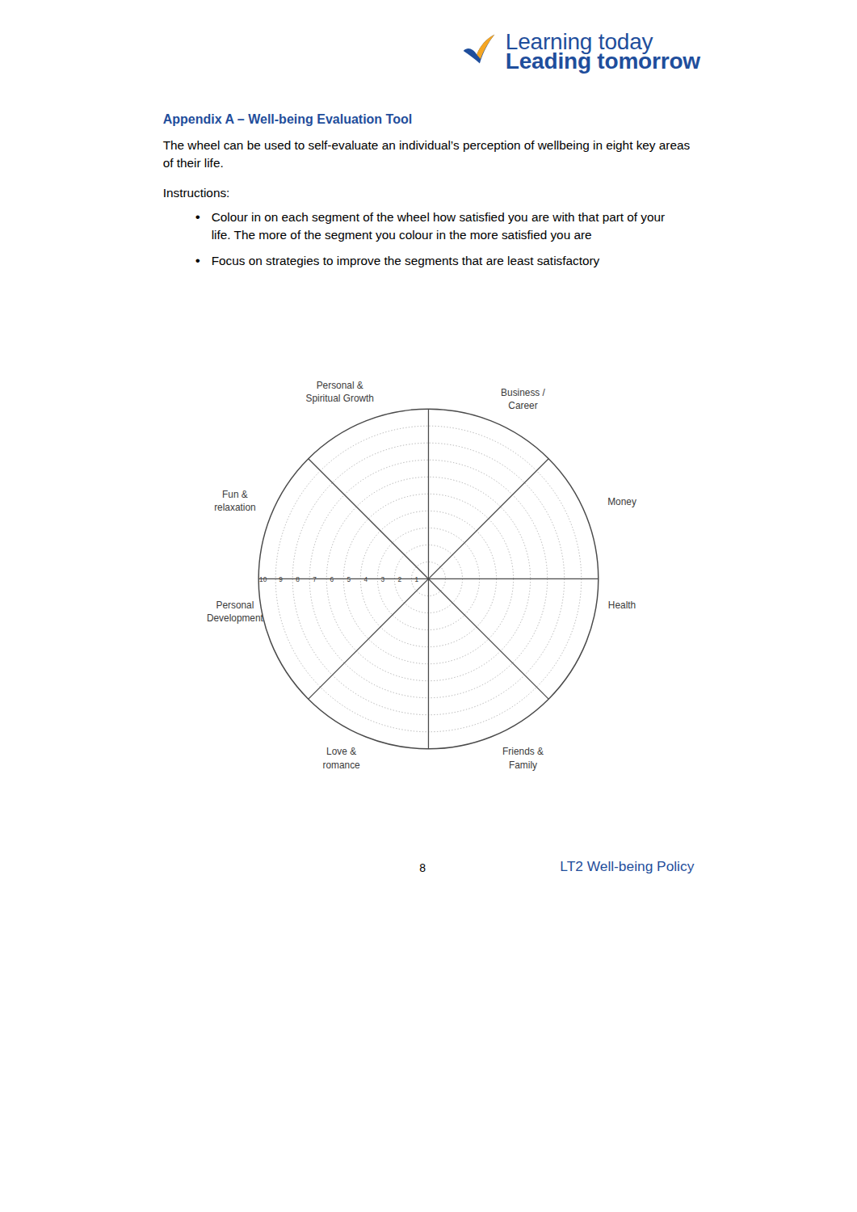Learning today
Leading tomorrow
Appendix A – Well-being Evaluation Tool
The wheel can be used to self-evaluate an individual’s perception of wellbeing in eight key areas of their life.
Instructions:
Colour in on each segment of the wheel how satisfied you are with that part of your life. The more of the segment you colour in the more satisfied you are
Focus on strategies to improve the segments that are least satisfactory
10 9 8 7 6 5 4 3 2 1 Personal & Spiritual Growth Business / Career Money Health Friends & Family Love & romance Personal Development Fun & relaxation
8
LT2 Well-being Policy